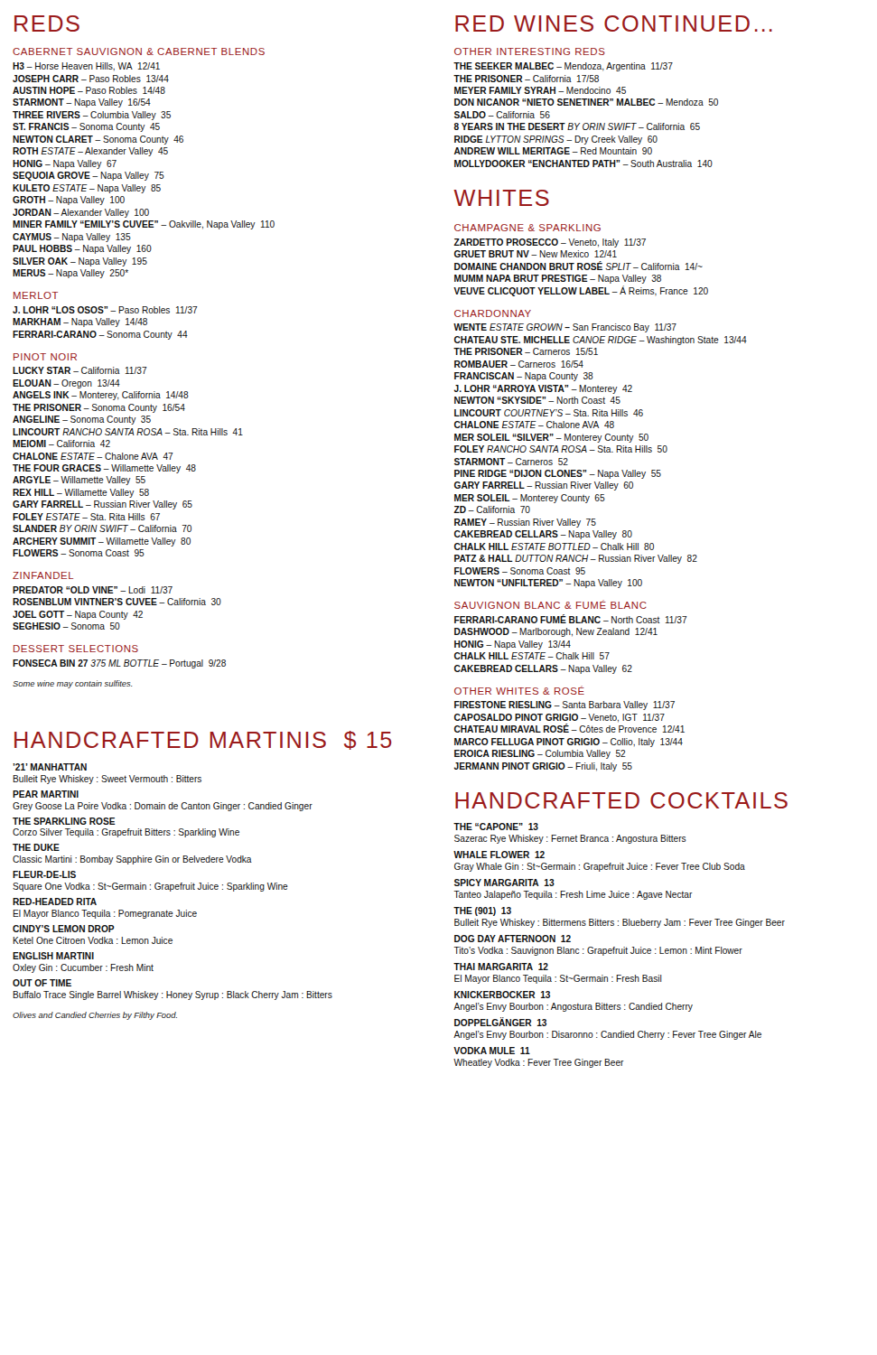REDS
Cabernet Sauvignon & Cabernet Blends
H3 – Horse Heaven Hills, WA 12/41
JOSEPH CARR – Paso Robles 13/44
AUSTIN HOPE – Paso Robles 14/48
STARMONT – Napa Valley 16/54
THREE RIVERS – Columbia Valley 35
ST. FRANCIS – Sonoma County 45
NEWTON CLARET – Sonoma County 46
ROTH ESTATE – Alexander Valley 45
HONIG – Napa Valley 67
SEQUOIA GROVE – Napa Valley 75
KULETO ESTATE – Napa Valley 85
GROTH – Napa Valley 100
JORDAN – Alexander Valley 100
MINER FAMILY “EMILY’S CUVEE” – Oakville, Napa Valley 110
CAYMUS – Napa Valley 135
PAUL HOBBS – Napa Valley 160
SILVER OAK – Napa Valley 195
MERUS – Napa Valley 250*
Merlot
J. LOHR “LOS OSOS” – Paso Robles 11/37
MARKHAM – Napa Valley 14/48
FERRARI-CARANO – Sonoma County 44
Pinot Noir
LUCKY STAR – California 11/37
ELOUAN – Oregon 13/44
ANGELS INK – Monterey, California 14/48
THE PRISONER – Sonoma County 16/54
ANGELINE – Sonoma County 35
LINCOURT RANCHO SANTA ROSA – Sta. Rita Hills 41
MEIOMI – California 42
CHALONE ESTATE – Chalone AVA 47
THE FOUR GRACES – Willamette Valley 48
ARGYLE – Willamette Valley 55
REX HILL – Willamette Valley 58
GARY FARRELL – Russian River Valley 65
FOLEY ESTATE – Sta. Rita Hills 67
SLANDER BY ORIN SWIFT – California 70
ARCHERY SUMMIT – Willamette Valley 80
FLOWERS – Sonoma Coast 95
Zinfandel
PREDATOR “OLD VINE” – Lodi 11/37
ROSENBLUM VINTNER’S CUVEE – California 30
JOEL GOTT – Napa County 42
SEGHESIO – Sonoma 50
Dessert Selections
FONSECA BIN 27 375 ML BOTTLE – Portugal 9/28
Some wine may contain sulfites.
HANDCRAFTED MARTINIS $ 15
’21’ MANHATTAN Bulleit Rye Whiskey : Sweet Vermouth : Bitters
PEAR MARTINI Grey Goose La Poire Vodka : Domain de Canton Ginger : Candied Ginger
THE SPARKLING ROSE Corzo Silver Tequila : Grapefruit Bitters : Sparkling Wine
THE DUKE Classic Martini : Bombay Sapphire Gin or Belvedere Vodka
FLEUR-DE-LIS Square One Vodka : St~Germain : Grapefruit Juice : Sparkling Wine
RED-HEADED RITA El Mayor Blanco Tequila : Pomegranate Juice
CINDY’S LEMON DROP Ketel One Citroen Vodka : Lemon Juice
ENGLISH MARTINI Oxley Gin : Cucumber : Fresh Mint
OUT OF TIME Buffalo Trace Single Barrel Whiskey : Honey Syrup : Black Cherry Jam : Bitters
Olives and Candied Cherries by Filthy Food.
RED WINES CONTINUED…
Other Interesting Reds
THE SEEKER MALBEC – Mendoza, Argentina 11/37
THE PRISONER – California 17/58
MEYER FAMILY SYRAH – Mendocino 45
DON NICANOR “NIETO SENETINER” MALBEC – Mendoza 50
SALDO – California 56
8 YEARS IN THE DESERT BY ORIN SWIFT – California 65
RIDGE LYTTON SPRINGS – Dry Creek Valley 60
ANDREW WILL MERITAGE – Red Mountain 90
MOLLYDOOKER “ENCHANTED PATH” – South Australia 140
WHITES
Champagne & Sparkling
ZARDETTO PROSECCO – Veneto, Italy 11/37
GRUET BRUT NV – New Mexico 12/41
DOMAINE CHANDON BRUT ROSÉ SPLIT – California 14/~
MUMM NAPA BRUT PRESTIGE – Napa Valley 38
VEUVE CLICQUOT YELLOW LABEL – Á Reims, France 120
Chardonnay
WENTE ESTATE GROWN – San Francisco Bay 11/37
CHATEAU STE. MICHELLE CANOE RIDGE – Washington State 13/44
THE PRISONER – Carneros 15/51
ROMBAUER – Carneros 16/54
FRANCISCAN – Napa County 38
J. LOHR “ARROYA VISTA” – Monterey 42
NEWTON “SKYSIDE” – North Coast 45
LINCOURT COURTNEY’S – Sta. Rita Hills 46
CHALONE ESTATE – Chalone AVA 48
MER SOLEIL “SILVER” – Monterey County 50
FOLEY RANCHO SANTA ROSA – Sta. Rita Hills 50
STARMONT – Carneros 52
PINE RIDGE “DIJON CLONES” – Napa Valley 55
GARY FARRELL – Russian River Valley 60
MER SOLEIL – Monterey County 65
ZD – California 70
RAMEY – Russian River Valley 75
CAKEBREAD CELLARS – Napa Valley 80
CHALK HILL ESTATE BOTTLED – Chalk Hill 80
PATZ & HALL DUTTON RANCH – Russian River Valley 82
FLOWERS – Sonoma Coast 95
NEWTON “UNFILTERED” – Napa Valley 100
Sauvignon Blanc & Fumé Blanc
FERRARI-CARANO FUMÉ BLANC – North Coast 11/37
DASHWOOD – Marlborough, New Zealand 12/41
HONIG – Napa Valley 13/44
CHALK HILL ESTATE – Chalk Hill 57
CAKEBREAD CELLARS – Napa Valley 62
Other Whites & Rosé
FIRESTONE RIESLING – Santa Barbara Valley 11/37
CAPOSALDO PINOT GRIGIO – Veneto, IGT 11/37
CHATEAU MIRAVAL ROSÉ – Côtes de Provence 12/41
MARCO FELLUGA PINOT GRIGIO – Collio, Italy 13/44
EROICA RIESLING – Columbia Valley 52
JERMANN PINOT GRIGIO – Friuli, Italy 55
HANDCRAFTED COCKTAILS
THE “CAPONE” 13 Sazerac Rye Whiskey : Fernet Branca : Angostura Bitters
WHALE FLOWER 12 Gray Whale Gin : St~Germain : Grapefruit Juice : Fever Tree Club Soda
SPICY MARGARITA 13 Tanteo Jalapeño Tequila : Fresh Lime Juice : Agave Nectar
THE (901) 13 Bulleit Rye Whiskey : Bittermens Bitters : Blueberry Jam : Fever Tree Ginger Beer
DOG DAY AFTERNOON 12 Tito’s Vodka : Sauvignon Blanc : Grapefruit Juice : Lemon : Mint Flower
THAI MARGARITA 12 El Mayor Blanco Tequila : St~Germain : Fresh Basil
KNICKERBOCKER 13 Angel’s Envy Bourbon : Angostura Bitters : Candied Cherry
DOPPELGÄNGER 13 Angel’s Envy Bourbon : Disaronno : Candied Cherry : Fever Tree Ginger Ale
VODKA MULE 11 Wheatley Vodka : Fever Tree Ginger Beer